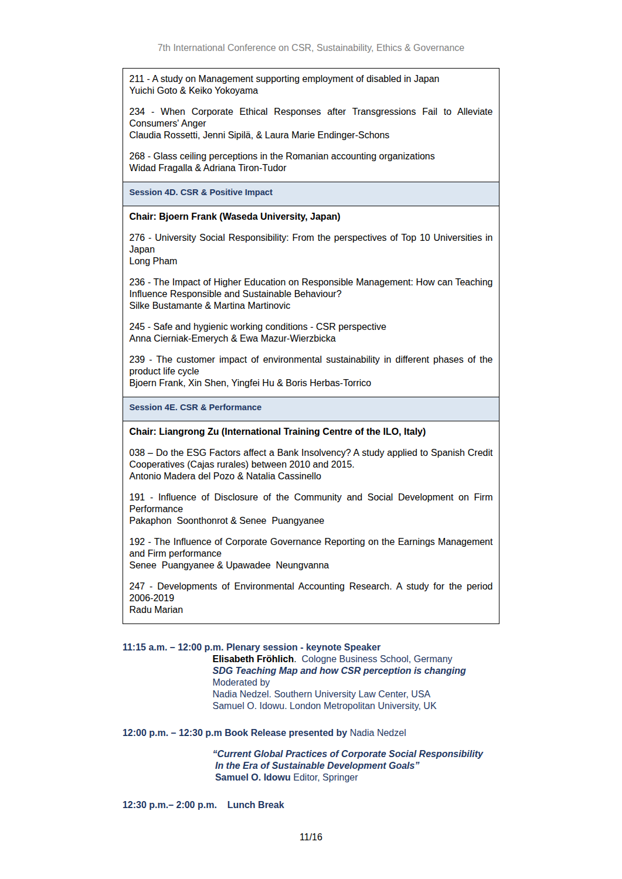7th International Conference on CSR, Sustainability, Ethics & Governance
| 211 - A study on Management supporting employment of disabled in Japan Yuichi Goto & Keiko Yokoyama 234 - When Corporate Ethical Responses after Transgressions Fail to Alleviate Consumers' Anger Claudia Rossetti, Jenni Sipilä, & Laura Marie Endinger-Schons 268 - Glass ceiling perceptions in the Romanian accounting organizations Widad Fragalla & Adriana Tiron-Tudor |
| Session 4D. CSR & Positive Impact |
| Chair: Bjoern Frank (Waseda University, Japan) 276 - University Social Responsibility: From the perspectives of Top 10 Universities in Japan Long Pham 236 - The Impact of Higher Education on Responsible Management: How can Teaching Influence Responsible and Sustainable Behaviour? Silke Bustamante & Martina Martinovic 245 - Safe and hygienic working conditions - CSR perspective Anna Cierniak-Emerych & Ewa Mazur-Wierzbicka 239 - The customer impact of environmental sustainability in different phases of the product life cycle Bjoern Frank, Xin Shen, Yingfei Hu & Boris Herbas-Torrico |
| Session 4E. CSR & Performance |
| Chair: Liangrong Zu (International Training Centre of the ILO, Italy) 038 – Do the ESG Factors affect a Bank Insolvency? A study applied to Spanish Credit Cooperatives (Cajas rurales) between 2010 and 2015. Antonio Madera del Pozo & Natalia Cassinello 191 - Influence of Disclosure of the Community and Social Development on Firm Performance Pakaphon Soonthonrot & Senee Puangyanee 192 - The Influence of Corporate Governance Reporting on the Earnings Management and Firm performance Senee Puangyanee & Upawadee Neungvanna 247 - Developments of Environmental Accounting Research. A study for the period 2006-2019 Radu Marian |
11:15 a.m. – 12:00 p.m. Plenary session - keynote Speaker
Elisabeth Fröhlich. Cologne Business School, Germany
SDG Teaching Map and how CSR perception is changing
Moderated by
Nadia Nedzel. Southern University Law Center, USA
Samuel O. Idowu. London Metropolitan University, UK
12:00 p.m. – 12:30 p.m Book Release presented by Nadia Nedzel
“Current Global Practices of Corporate Social Responsibility
In the Era of Sustainable Development Goals”
Samuel O. Idowu Editor, Springer
12:30 p.m.– 2:00 p.m. Lunch Break
11/16